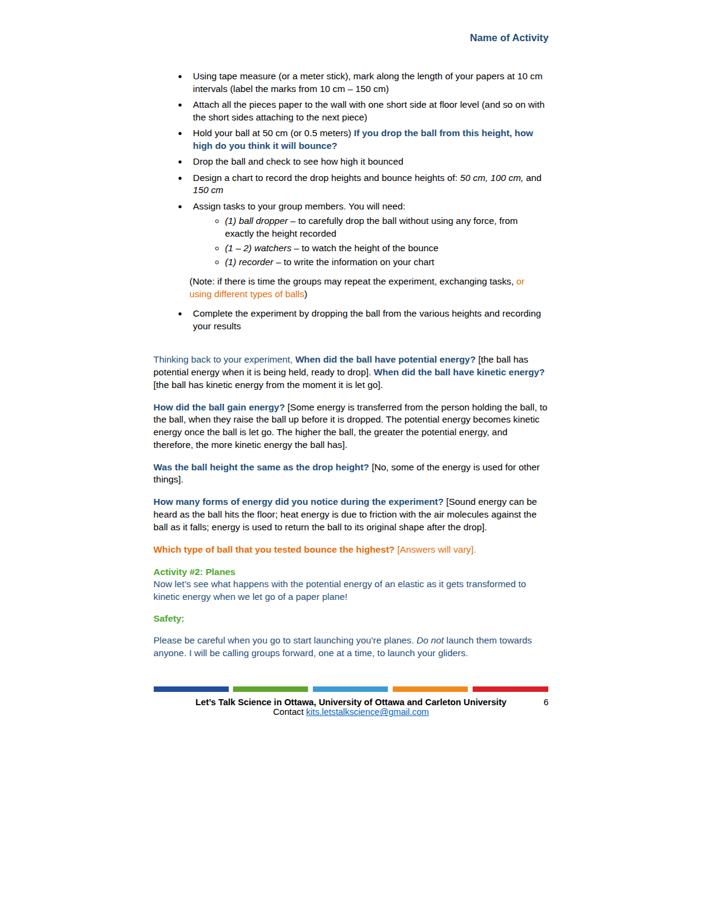Name of Activity
Using tape measure (or a meter stick), mark along the length of your papers at 10 cm intervals (label the marks from 10 cm – 150 cm)
Attach all the pieces paper to the wall with one short side at floor level (and so on with the short sides attaching to the next piece)
Hold your ball at 50 cm (or 0.5 meters) If you drop the ball from this height, how high do you think it will bounce?
Drop the ball and check to see how high it bounced
Design a chart to record the drop heights and bounce heights of: 50 cm, 100 cm, and 150 cm
Assign tasks to your group members. You will need:
(1) ball dropper – to carefully drop the ball without using any force, from exactly the height recorded
(1 – 2) watchers – to watch the height of the bounce
(1) recorder – to write the information on your chart
(Note: if there is time the groups may repeat the experiment, exchanging tasks, or using different types of balls)
Complete the experiment by dropping the ball from the various heights and recording your results
Thinking back to your experiment, When did the ball have potential energy? [the ball has potential energy when it is being held, ready to drop]. When did the ball have kinetic energy? [the ball has kinetic energy from the moment it is let go].
How did the ball gain energy? [Some energy is transferred from the person holding the ball, to the ball, when they raise the ball up before it is dropped. The potential energy becomes kinetic energy once the ball is let go. The higher the ball, the greater the potential energy, and therefore, the more kinetic energy the ball has].
Was the ball height the same as the drop height? [No, some of the energy is used for other things].
How many forms of energy did you notice during the experiment? [Sound energy can be heard as the ball hits the floor; heat energy is due to friction with the air molecules against the ball as it falls; energy is used to return the ball to its original shape after the drop].
Which type of ball that you tested bounce the highest? [Answers will vary].
Activity #2: Planes
Now let’s see what happens with the potential energy of an elastic as it gets transformed to kinetic energy when we let go of a paper plane!
Safety:
Please be careful when you go to start launching you’re planes. Do not launch them towards anyone. I will be calling groups forward, one at a time, to launch your gliders.
Let’s Talk Science in Ottawa, University of Ottawa and Carleton University 6
Contact kits.letstalkscience@gmail.com